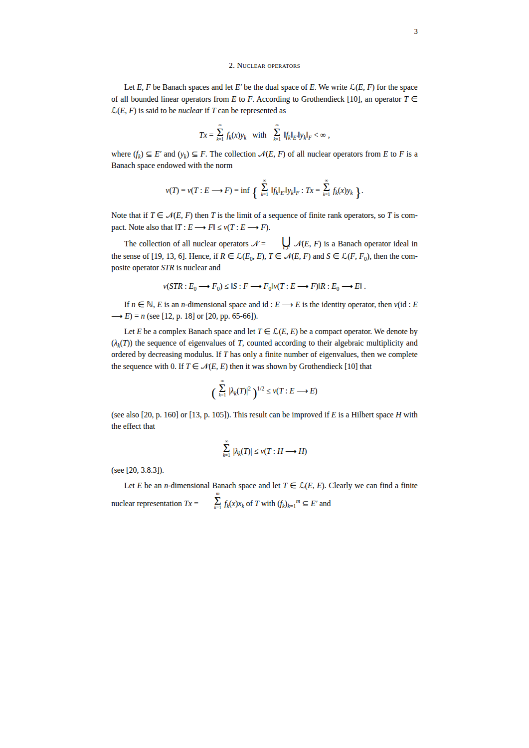3
2. Nuclear operators
Let E, F be Banach spaces and let E′ be the dual space of E. We write ℒ(E, F) for the space of all bounded linear operators from E to F. According to Grothendieck [10], an operator T ∈ ℒ(E, F) is said to be nuclear if T can be represented as
Tx = ∞Σk=1 fk(x)yk with ∞Σk=1 ‖fk‖E′‖yk‖F < ∞ ,
where (fk) ⊆ E′ and (yk) ⊆ F. The collection 𝒩(E, F) of all nuclear operators from E to F is a Banach space endowed with the norm
ν(T) = ν(T : E ⟶ F) = inf { ∞Σk=1 ‖fk‖E′‖yk‖F : Tx = ∞Σk=1 fk(x)yk }.
Note that if T ∈ 𝒩(E, F) then T is the limit of a sequence of finite rank operators, so T is compact. Note also that ‖T : E ⟶ F‖ ≤ ν(T : E ⟶ F).
The collection of all nuclear operators 𝒩 = ⋃E,F 𝒩(E, F) is a Banach operator ideal in the sense of [19, 13, 6]. Hence, if R ∈ ℒ(E0, E), T ∈ 𝒩(E, F) and S ∈ ℒ(F, F0), then the composite operator STR is nuclear and
ν(STR : E0 ⟶ F0) ≤ ‖S : F ⟶ F0‖ν(T : E ⟶ F)‖R : E0 ⟶ E‖ .
If n ∈ ℕ, E is an n-dimensional space and id : E ⟶ E is the identity operator, then ν(id : E ⟶ E) = n (see [12, p. 18] or [20, pp. 65-66]).
Let E be a complex Banach space and let T ∈ ℒ(E, E) be a compact operator. We denote by (λk(T)) the sequence of eigenvalues of T, counted according to their algebraic multiplicity and ordered by decreasing modulus. If T has only a finite number of eigenvalues, then we complete the sequence with 0. If T ∈ 𝒩(E, E) then it was shown by Grothendieck [10] that
( ∞Σk=1 |λk(T)|2 ) 1/2 ≤ ν(T : E ⟶ E)
(see also [20, p. 160] or [13, p. 105]). This result can be improved if E is a Hilbert space H with the effect that
∞Σk=1 |λk(T)| ≤ ν(T : H ⟶ H)
(see [20, 3.8.3]).
Let E be an n-dimensional Banach space and let T ∈ ℒ(E, E). Clearly we can find a finite nuclear representation Tx = mΣk=1 fk(x)xk of T with (fk)k=1m ⊆ E′ and